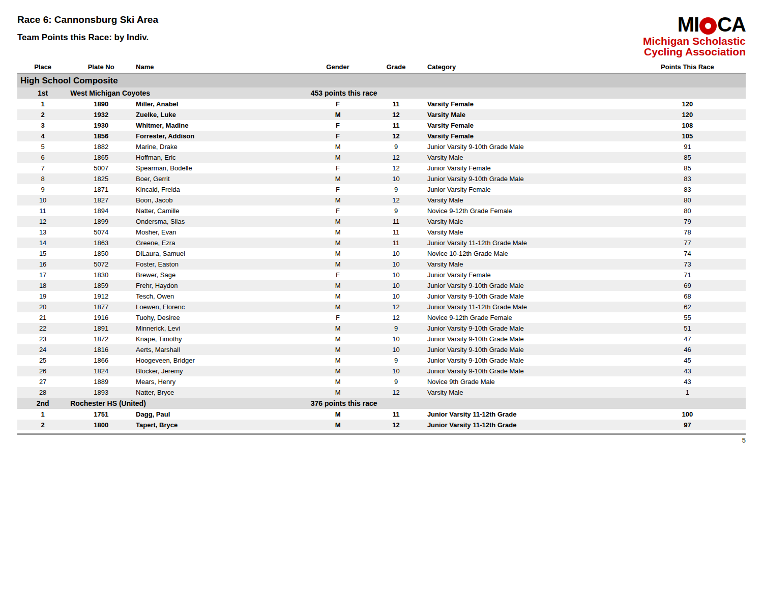Race 6: Cannonsburg Ski Area
Team Points this Race: by Indiv.
MI CA
Michigan Scholastic Cycling Association
| Place | Plate No | Name | Gender | Grade | Category | Points This Race |
| --- | --- | --- | --- | --- | --- | --- |
| High School Composite |
| 1st | West Michigan Coyotes | 453 points this race |
| 1 | 1890 | Miller, Anabel | F | 11 | Varsity Female | 120 |
| 2 | 1932 | Zuelke, Luke | M | 12 | Varsity Male | 120 |
| 3 | 1930 | Whitmer, Madine | F | 11 | Varsity Female | 108 |
| 4 | 1856 | Forrester, Addison | F | 12 | Varsity Female | 105 |
| 5 | 1882 | Marine, Drake | M | 9 | Junior Varsity 9-10th Grade Male | 91 |
| 6 | 1865 | Hoffman, Eric | M | 12 | Varsity Male | 85 |
| 7 | 5007 | Spearman, Bodelle | F | 12 | Junior Varsity Female | 85 |
| 8 | 1825 | Boer, Gerrit | M | 10 | Junior Varsity 9-10th Grade Male | 83 |
| 9 | 1871 | Kincaid, Freida | F | 9 | Junior Varsity Female | 83 |
| 10 | 1827 | Boon, Jacob | M | 12 | Varsity Male | 80 |
| 11 | 1894 | Natter, Camille | F | 9 | Novice 9-12th Grade Female | 80 |
| 12 | 1899 | Ondersma, Silas | M | 11 | Varsity Male | 79 |
| 13 | 5074 | Mosher, Evan | M | 11 | Varsity Male | 78 |
| 14 | 1863 | Greene, Ezra | M | 11 | Junior Varsity 11-12th Grade Male | 77 |
| 15 | 1850 | DiLaura, Samuel | M | 10 | Novice 10-12th Grade Male | 74 |
| 16 | 5072 | Foster, Easton | M | 10 | Varsity Male | 73 |
| 17 | 1830 | Brewer, Sage | F | 10 | Junior Varsity Female | 71 |
| 18 | 1859 | Frehr, Haydon | M | 10 | Junior Varsity 9-10th Grade Male | 69 |
| 19 | 1912 | Tesch, Owen | M | 10 | Junior Varsity 9-10th Grade Male | 68 |
| 20 | 1877 | Loewen, Florenc | M | 12 | Junior Varsity 11-12th Grade Male | 62 |
| 21 | 1916 | Tuohy, Desiree | F | 12 | Novice 9-12th Grade Female | 55 |
| 22 | 1891 | Minnerick, Levi | M | 9 | Junior Varsity 9-10th Grade Male | 51 |
| 23 | 1872 | Knape, Timothy | M | 10 | Junior Varsity 9-10th Grade Male | 47 |
| 24 | 1816 | Aerts, Marshall | M | 10 | Junior Varsity 9-10th Grade Male | 46 |
| 25 | 1866 | Hoogeveen, Bridger | M | 9 | Junior Varsity 9-10th Grade Male | 45 |
| 26 | 1824 | Blocker, Jeremy | M | 10 | Junior Varsity 9-10th Grade Male | 43 |
| 27 | 1889 | Mears, Henry | M | 9 | Novice 9th Grade Male | 43 |
| 28 | 1893 | Natter, Bryce | M | 12 | Varsity Male | 1 |
| 2nd | Rochester HS (United) | 376 points this race |
| 1 | 1751 | Dagg, Paul | M | 11 | Junior Varsity 11-12th Grade | 100 |
| 2 | 1800 | Tapert, Bryce | M | 12 | Junior Varsity 11-12th Grade | 97 |
5